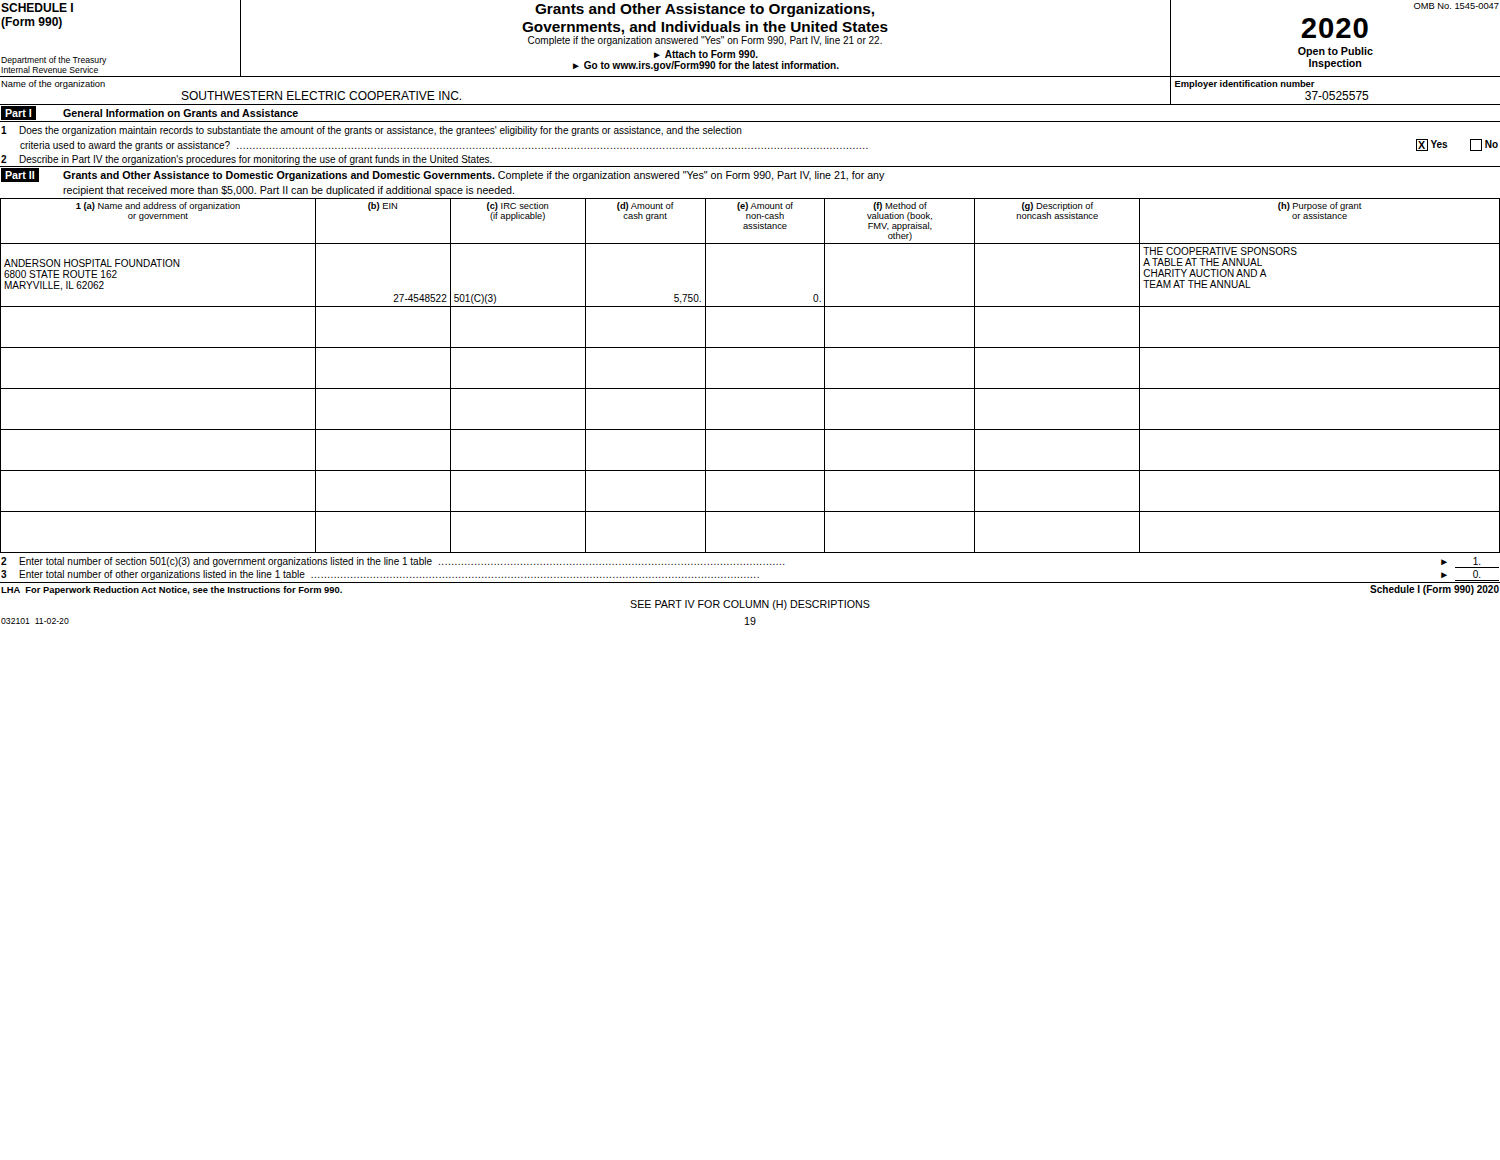| SCHEDULE I (Form 990) Department of the Treasury Internal Revenue Service | Grants and Other Assistance to Organizations, Governments, and Individuals in the United States Complete if the organization answered "Yes" on Form 990, Part IV, line 21 or 22. ► Attach to Form 990. ► Go to www.irs.gov/Form990 for the latest information. | OMB No. 1545-0047 2020 Open to Public Inspection |
| Name of the organization SOUTHWESTERN ELECTRIC COOPERATIVE INC. | Employer identification number 37-0525575 |
| Part I | General Information on Grants and Assistance |
| 1 | Does the organization maintain records to substantiate the amount of the grants or assistance, the grantees' eligibility for the grants or assistance, and the selection |
| | / criteria used to award the grants or assistance? ................................................................................................................................................................................................. / X Yes No / |
| 2 | Describe in Part IV the organization's procedures for monitoring the use of grant funds in the United States. |
| Part II | Grants and Other Assistance to Domestic Organizations and Domestic Governments. Complete if the organization answered "Yes" on Form 990, Part IV, line 21, for any |
| | recipient that received more than $5,000. Part II can be duplicated if additional space is needed. |
| 1 (a) Name and address of organization or government | (b) EIN | (c) IRC section (if applicable) | (d) Amount of cash grant | (e) Amount of non-cash assistance | (f) Method of valuation (book, FMV, appraisal, other) | (g) Description of noncash assistance | (h) Purpose of grant or assistance |
| --- | --- | --- | --- | --- | --- | --- | --- |
| ANDERSON HOSPITAL FOUNDATION 6800 STATE ROUTE 162 MARYVILLE, IL 62062 | 27-4548522 | 501(C)(3) | 5,750. | 0. | | | THE COOPERATIVE SPONSORS A TABLE AT THE ANNUAL CHARITY AUCTION AND A TEAM AT THE ANNUAL |
| 2 | Enter total number of section 501(c)(3) and government organizations listed in the line 1 table .......................................................................................................... | ► 1. |
| 3 | Enter total number of other organizations listed in the line 1 table ......................................................................................................................................... | ► 0. |
| LHA For Paperwork Reduction Act Notice, see the Instructions for Form 990. | Schedule I (Form 990) 2020 |
SEE PART IV FOR COLUMN (H) DESCRIPTIONS
| 032101 11-02-20 | 19 | |